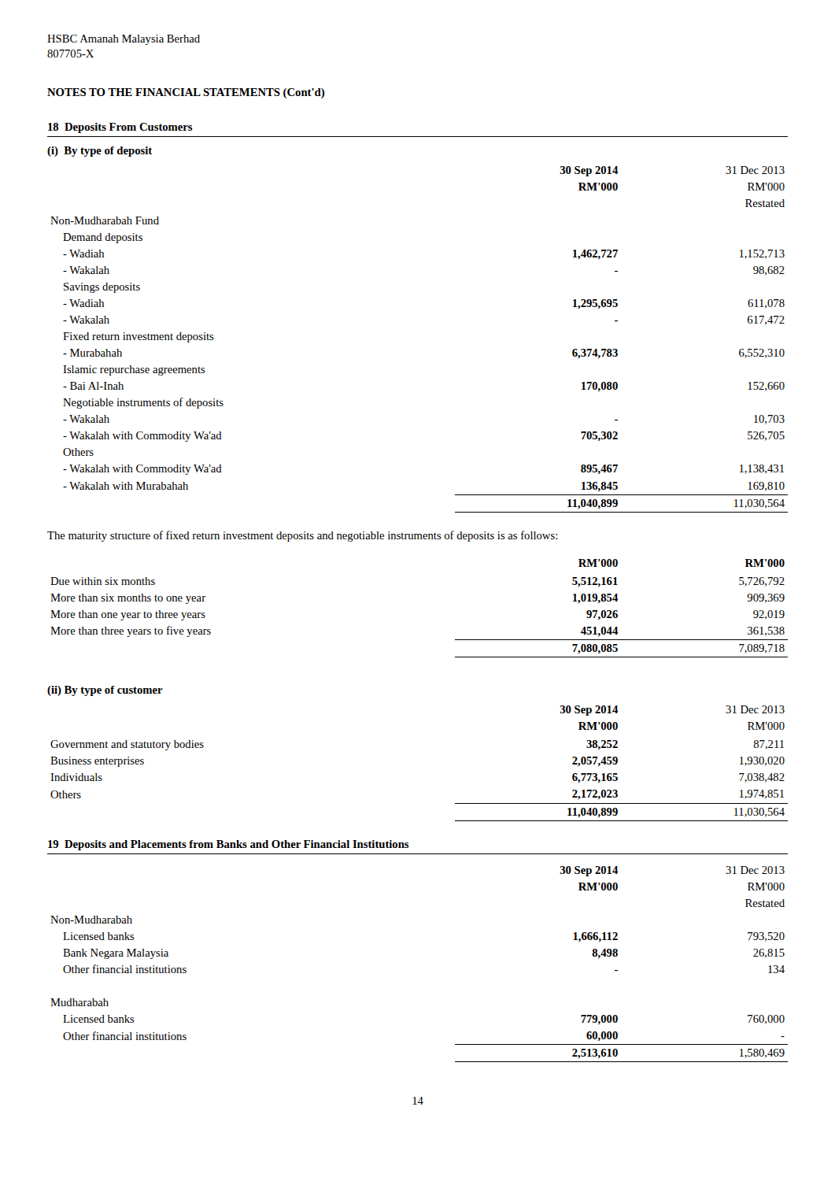HSBC Amanah Malaysia Berhad
807705-X
NOTES TO THE FINANCIAL STATEMENTS (Cont'd)
18 Deposits From Customers
(i) By type of deposit
| | 30 Sep 2014 | 31 Dec 2013 |
| | RM'000 | RM'000 |
| | | Restated |
| Non-Mudharabah Fund | | |
| Demand deposits | | |
| - Wadiah | 1,462,727 | 1,152,713 |
| - Wakalah | - | 98,682 |
| Savings deposits | | |
| - Wadiah | 1,295,695 | 611,078 |
| - Wakalah | - | 617,472 |
| Fixed return investment deposits | | |
| - Murabahah | 6,374,783 | 6,552,310 |
| Islamic repurchase agreements | | |
| - Bai Al-Inah | 170,080 | 152,660 |
| Negotiable instruments of deposits | | |
| - Wakalah | - | 10,703 |
| - Wakalah with Commodity Wa'ad | 705,302 | 526,705 |
| Others | | |
| - Wakalah with Commodity Wa'ad | 895,467 | 1,138,431 |
| - Wakalah with Murabahah | 136,845 | 169,810 |
| | 11,040,899 | 11,030,564 |
The maturity structure of fixed return investment deposits and negotiable instruments of deposits is as follows:
| | RM'000 | RM'000 |
| Due within six months | 5,512,161 | 5,726,792 |
| More than six months to one year | 1,019,854 | 909,369 |
| More than one year to three years | 97,026 | 92,019 |
| More than three years to five years | 451,044 | 361,538 |
| | 7,080,085 | 7,089,718 |
(ii) By type of customer
| | 30 Sep 2014 | 31 Dec 2013 |
| | RM'000 | RM'000 |
| Government and statutory bodies | 38,252 | 87,211 |
| Business enterprises | 2,057,459 | 1,930,020 |
| Individuals | 6,773,165 | 7,038,482 |
| Others | 2,172,023 | 1,974,851 |
| | 11,040,899 | 11,030,564 |
19 Deposits and Placements from Banks and Other Financial Institutions
| | 30 Sep 2014 | 31 Dec 2013 |
| | RM'000 | RM'000 |
| | | Restated |
| Non-Mudharabah | | |
| Licensed banks | 1,666,112 | 793,520 |
| Bank Negara Malaysia | 8,498 | 26,815 |
| Other financial institutions | - | 134 |
| Mudharabah | | |
| Licensed banks | 779,000 | 760,000 |
| Other financial institutions | 60,000 | - |
| | 2,513,610 | 1,580,469 |
14